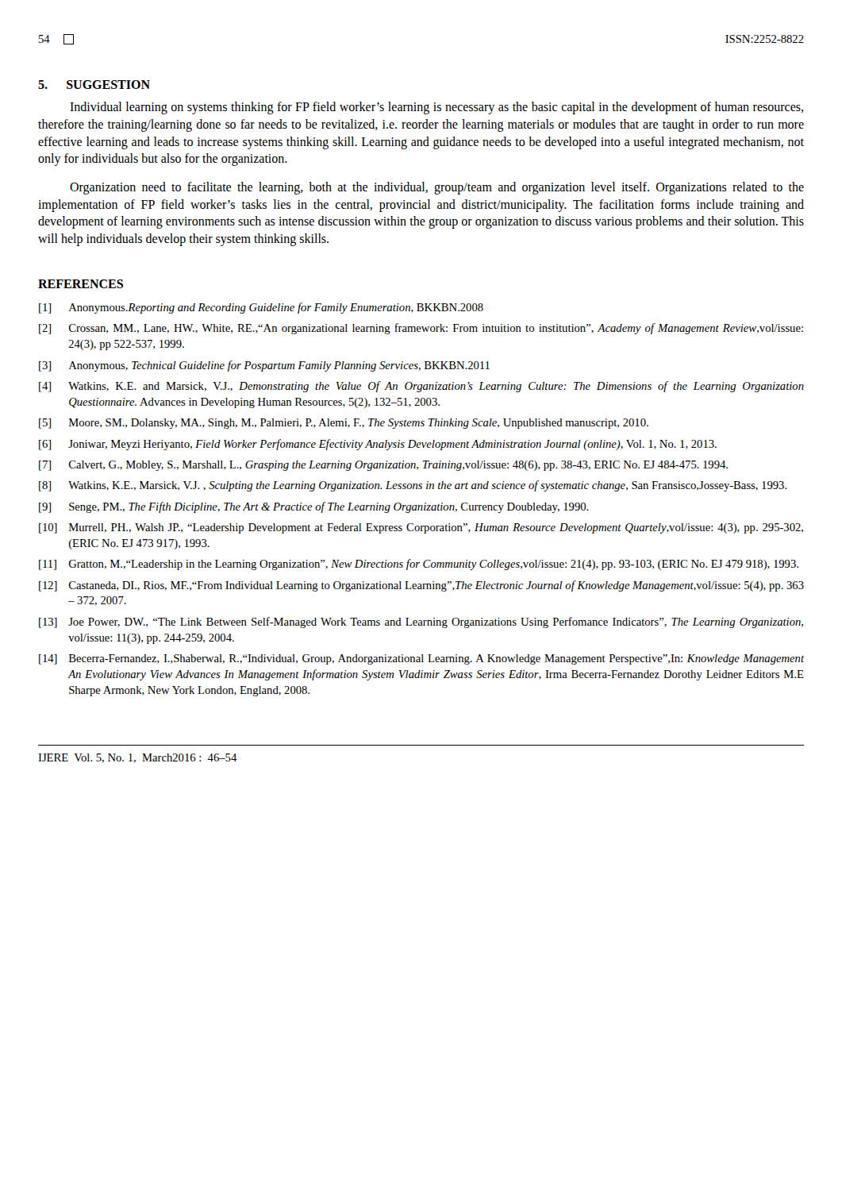54
ISSN:2252-8822
5. SUGGESTION
Individual learning on systems thinking for FP field worker’s learning is necessary as the basic capital in the development of human resources, therefore the training/learning done so far needs to be revitalized, i.e. reorder the learning materials or modules that are taught in order to run more effective learning and leads to increase systems thinking skill. Learning and guidance needs to be developed into a useful integrated mechanism, not only for individuals but also for the organization.
Organization need to facilitate the learning, both at the individual, group/team and organization level itself. Organizations related to the implementation of FP field worker’s tasks lies in the central, provincial and district/municipality. The facilitation forms include training and development of learning environments such as intense discussion within the group or organization to discuss various problems and their solution. This will help individuals develop their system thinking skills.
REFERENCES
[1] Anonymous.Reporting and Recording Guideline for Family Enumeration, BKKBN.2008
[2] Crossan, MM., Lane, HW., White, RE.,“An organizational learning framework: From intuition to institution”, Academy of Management Review,vol/issue: 24(3), pp 522-537, 1999.
[3] Anonymous, Technical Guideline for Pospartum Family Planning Services, BKKBN.2011
[4] Watkins, K.E. and Marsick, V.J., Demonstrating the Value Of An Organization’s Learning Culture: The Dimensions of the Learning Organization Questionnaire. Advances in Developing Human Resources, 5(2), 132–51, 2003.
[5] Moore, SM., Dolansky, MA., Singh, M., Palmieri, P., Alemi, F., The Systems Thinking Scale, Unpublished manuscript, 2010.
[6] Joniwar, Meyzi Heriyanto, Field Worker Perfomance Efectivity Analysis Development Administration Journal (online), Vol. 1, No. 1, 2013.
[7] Calvert, G., Mobley, S., Marshall, L., Grasping the Learning Organization, Training,vol/issue: 48(6), pp. 38-43, ERIC No. EJ 484-475. 1994.
[8] Watkins, K.E., Marsick, V.J. , Sculpting the Learning Organization. Lessons in the art and science of systematic change, San Fransisco,Jossey-Bass, 1993.
[9] Senge, PM., The Fifth Dicipline, The Art & Practice of The Learning Organization, Currency Doubleday, 1990.
[10] Murrell, PH., Walsh JP., “Leadership Development at Federal Express Corporation”, Human Resource Development Quartely,vol/issue: 4(3), pp. 295-302, (ERIC No. EJ 473 917), 1993.
[11] Gratton, M.,“Leadership in the Learning Organization”, New Directions for Community Colleges,vol/issue: 21(4), pp. 93-103, (ERIC No. EJ 479 918), 1993.
[12] Castaneda, DI., Rios, MF.,“From Individual Learning to Organizational Learning”,The Electronic Journal of Knowledge Management,vol/issue: 5(4), pp. 363 – 372, 2007.
[13] Joe Power, DW., “The Link Between Self-Managed Work Teams and Learning Organizations Using Perfomance Indicators”, The Learning Organization, vol/issue: 11(3), pp. 244-259, 2004.
[14] Becerra-Fernandez, I.,Shaberwal, R.,“Individual, Group, Andorganizational Learning. A Knowledge Management Perspective”,In: Knowledge Management An Evolutionary View Advances In Management Information System Vladimir Zwass Series Editor, Irma Becerra-Fernandez Dorothy Leidner Editors M.E Sharpe Armonk, New York London, England, 2008.
IJERE Vol. 5, No. 1, March2016 : 46–54